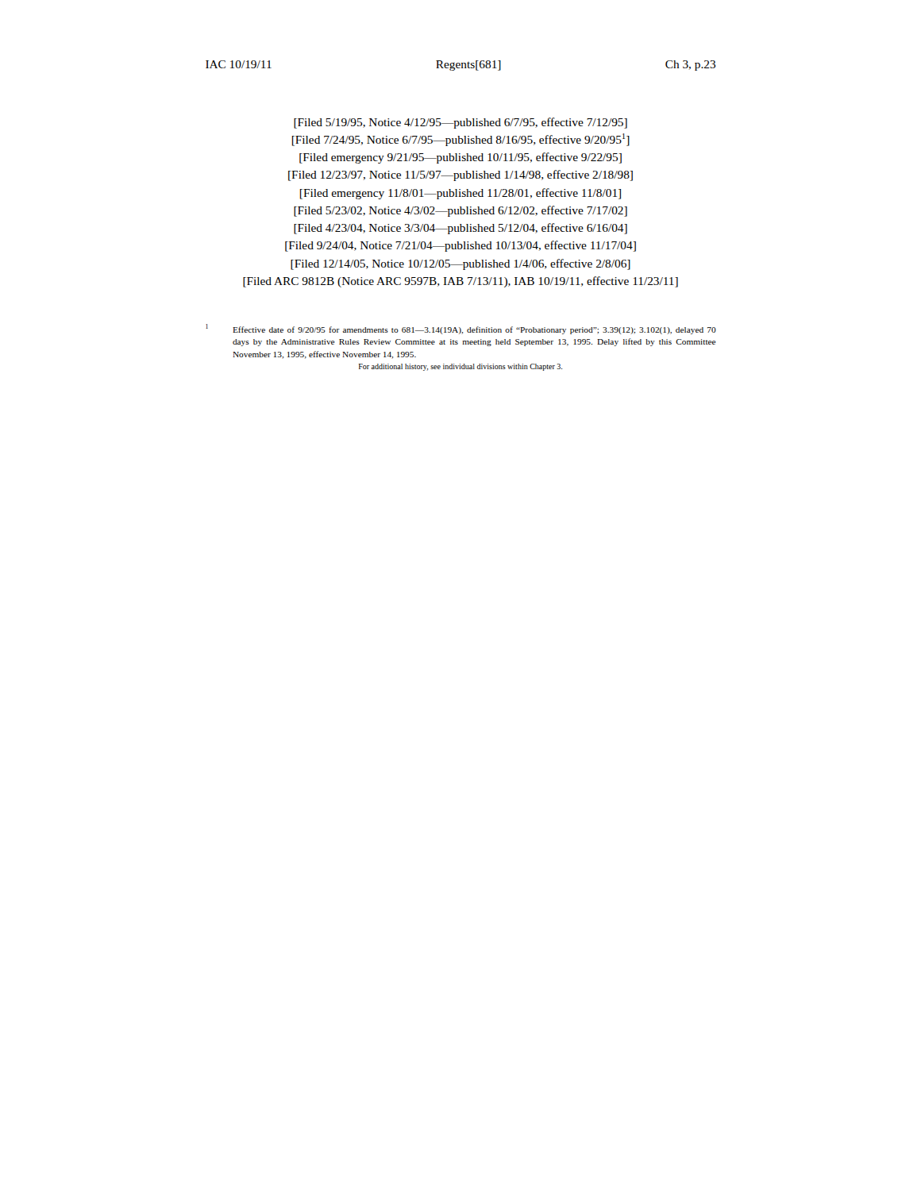IAC 10/19/11
Regents[681]
Ch 3, p.23
[Filed 5/19/95, Notice 4/12/95—published 6/7/95, effective 7/12/95]
[Filed 7/24/95, Notice 6/7/95—published 8/16/95, effective 9/20/951]
[Filed emergency 9/21/95—published 10/11/95, effective 9/22/95]
[Filed 12/23/97, Notice 11/5/97—published 1/14/98, effective 2/18/98]
[Filed emergency 11/8/01—published 11/28/01, effective 11/8/01]
[Filed 5/23/02, Notice 4/3/02—published 6/12/02, effective 7/17/02]
[Filed 4/23/04, Notice 3/3/04—published 5/12/04, effective 6/16/04]
[Filed 9/24/04, Notice 7/21/04—published 10/13/04, effective 11/17/04]
[Filed 12/14/05, Notice 10/12/05—published 1/4/06, effective 2/8/06]
[Filed ARC 9812B (Notice ARC 9597B, IAB 7/13/11), IAB 10/19/11, effective 11/23/11]
1
Effective date of 9/20/95 for amendments to 681—3.14(19A), definition of “Probationary period”; 3.39(12); 3.102(1), delayed 70 days by the Administrative Rules Review Committee at its meeting held September 13, 1995. Delay lifted by this Committee November 13, 1995, effective November 14, 1995.
For additional history, see individual divisions within Chapter 3.